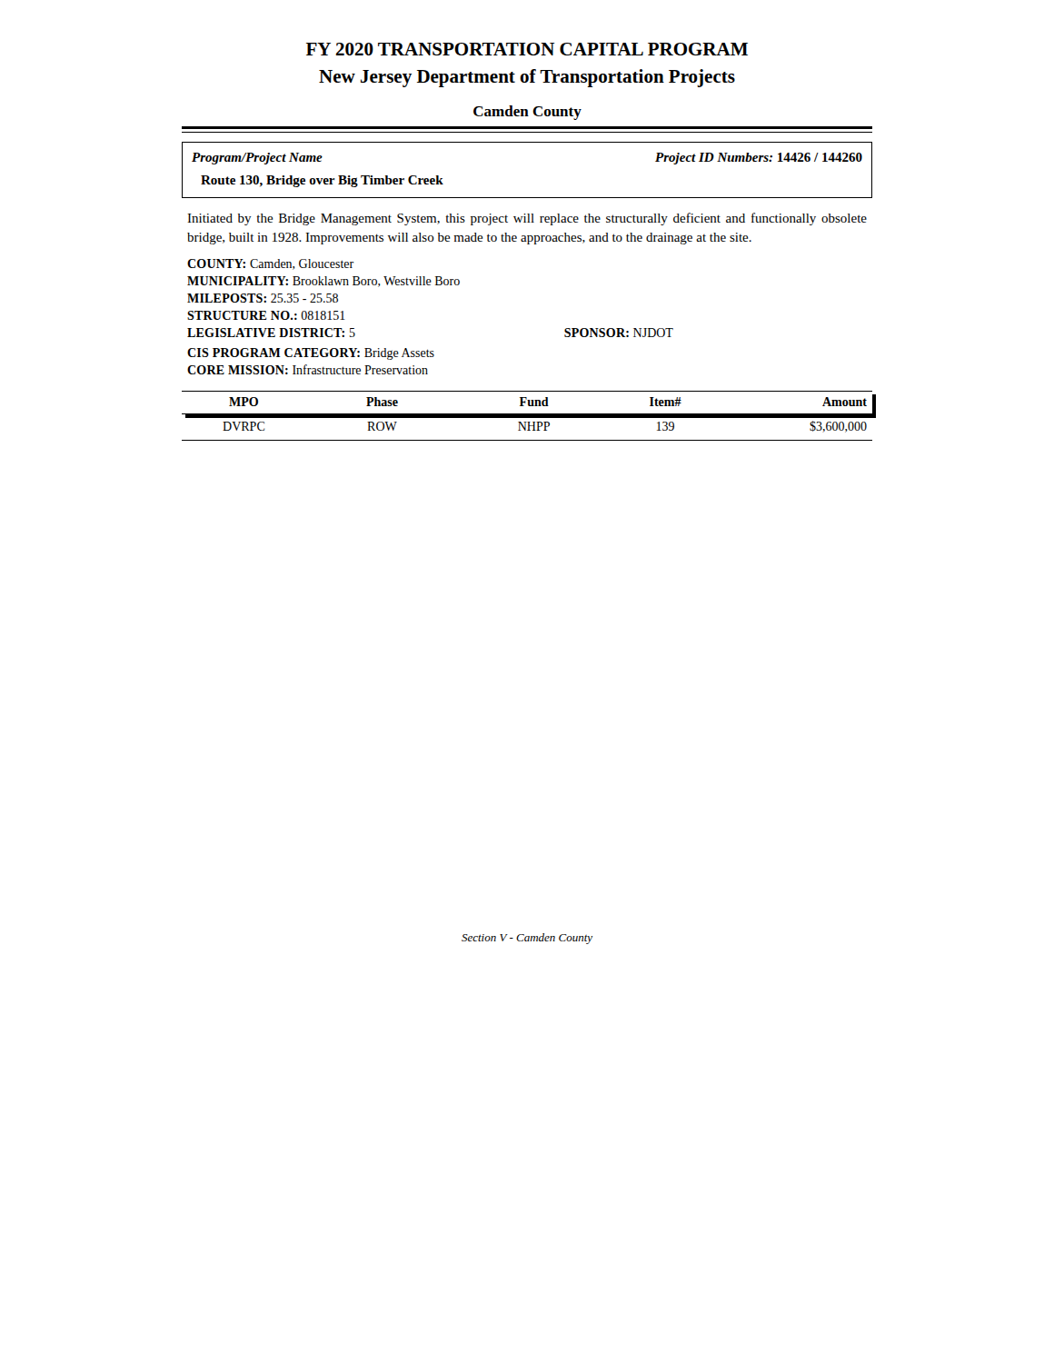FY 2020 TRANSPORTATION CAPITAL PROGRAM
New Jersey Department of Transportation Projects
Camden County
Program/Project Name Project ID Numbers: 14426 / 144260
Route 130, Bridge over Big Timber Creek
Initiated by the Bridge Management System, this project will replace the structurally deficient and functionally obsolete bridge, built in 1928. Improvements will also be made to the approaches, and to the drainage at the site.
COUNTY: Camden, Gloucester
MUNICIPALITY: Brooklawn Boro, Westville Boro
MILEPOSTS: 25.35 - 25.58
STRUCTURE NO.: 0818151
LEGISLATIVE DISTRICT: 5
SPONSOR: NJDOT
CIS PROGRAM CATEGORY: Bridge Assets
CORE MISSION: Infrastructure Preservation
| MPO | Phase | Fund | Item# | Amount |
| --- | --- | --- | --- | --- |
| DVRPC | ROW | NHPP | 139 | $3,600,000 |
Section V - Camden County